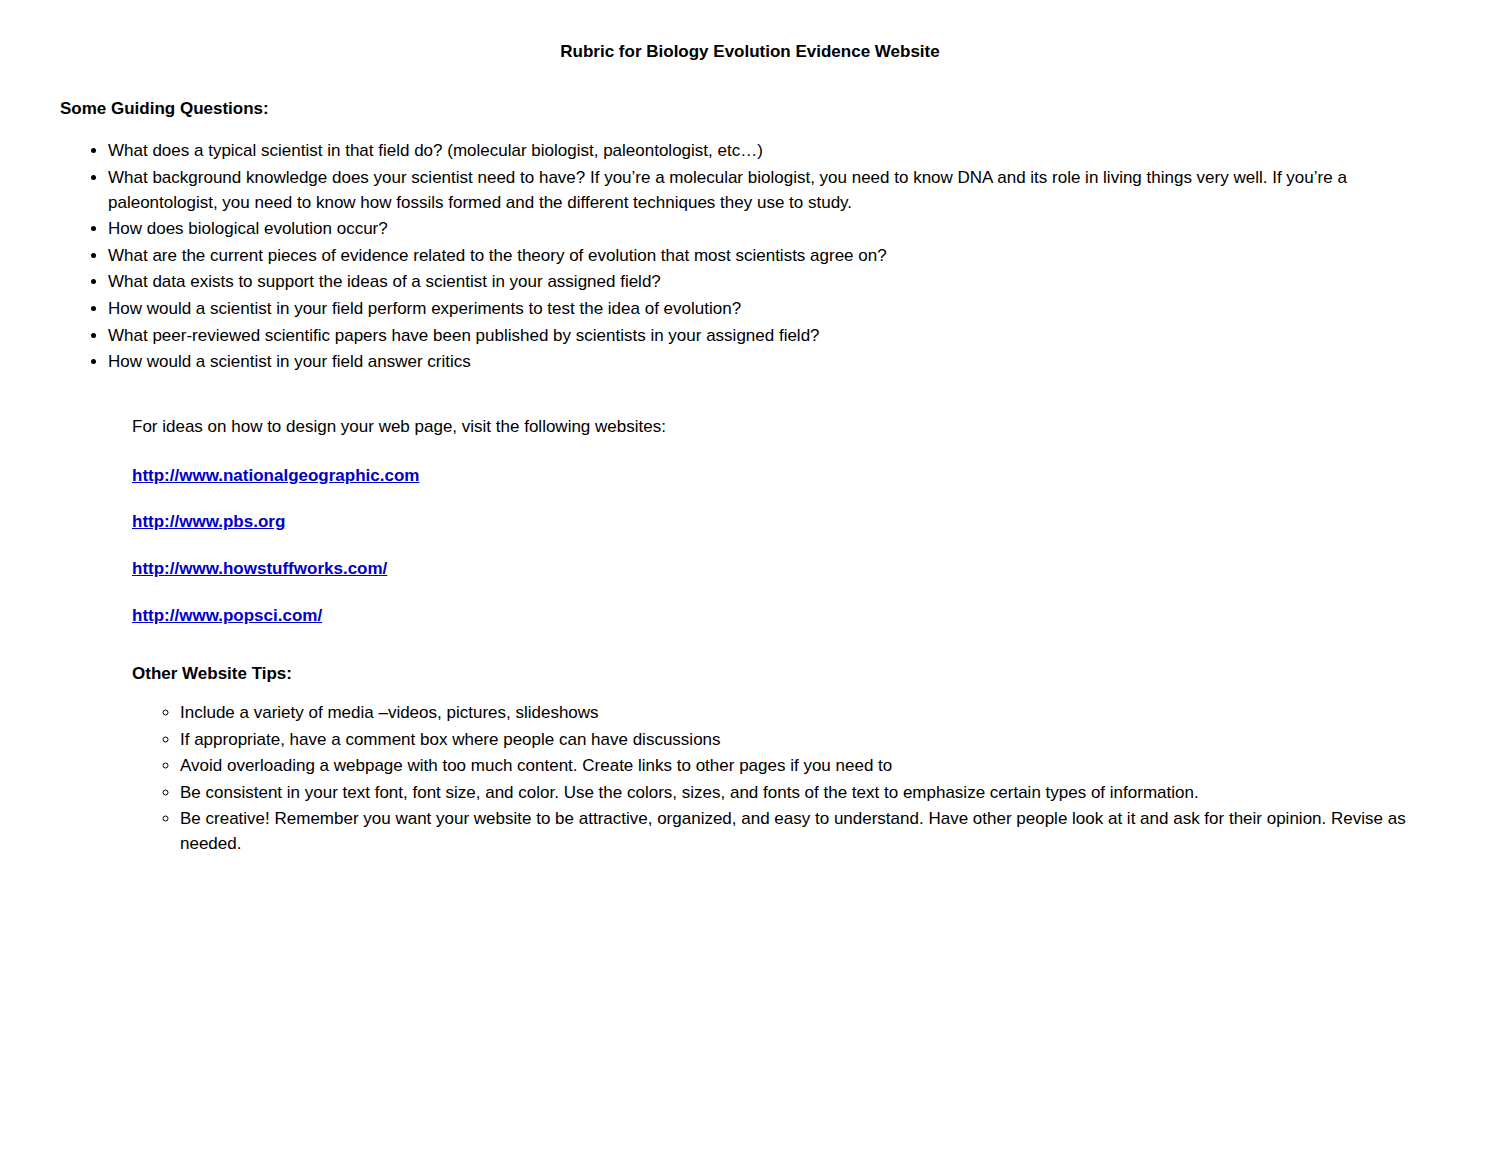Rubric for Biology Evolution Evidence Website
Some Guiding Questions:
What does a typical scientist in that field do? (molecular biologist, paleontologist, etc…)
What background knowledge does your scientist need to have? If you’re a molecular biologist, you need to know DNA and its role in living things very well. If you’re a paleontologist, you need to know how fossils formed and the different techniques they use to study.
How does biological evolution occur?
What are the current pieces of evidence related to the theory of evolution that most scientists agree on?
What data exists to support the ideas of a scientist in your assigned field?
How would a scientist in your field perform experiments to test the idea of evolution?
What peer-reviewed scientific papers have been published by scientists in your assigned field?
How would a scientist in your field answer critics
For ideas on how to design your web page, visit the following websites:
http://www.nationalgeographic.com
http://www.pbs.org
http://www.howstuffworks.com/
http://www.popsci.com/
Other Website Tips:
Include a variety of media –videos, pictures, slideshows
If appropriate, have a comment box where people can have discussions
Avoid overloading a webpage with too much content. Create links to other pages if you need to
Be consistent in your text font, font size, and color. Use the colors, sizes, and fonts of the text to emphasize certain types of information.
Be creative! Remember you want your website to be attractive, organized, and easy to understand. Have other people look at it and ask for their opinion. Revise as needed.